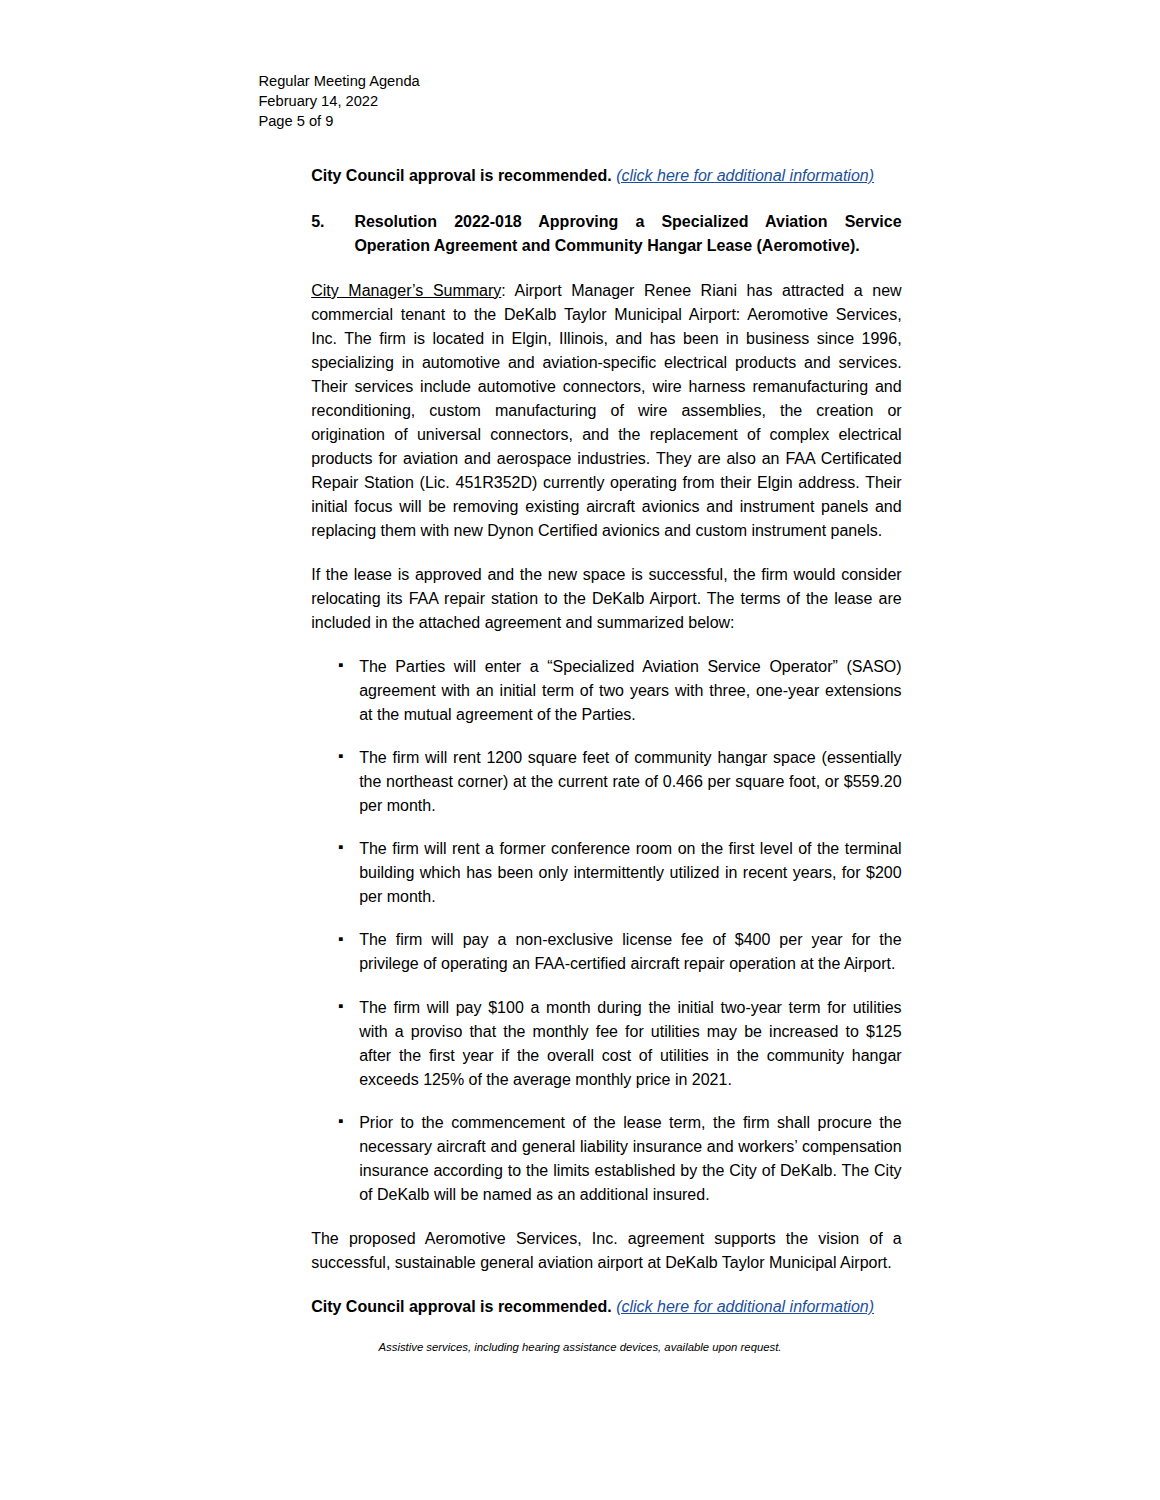Regular Meeting Agenda
February 14, 2022
Page 5 of 9
City Council approval is recommended. (click here for additional information)
5.
Resolution 2022-018 Approving a Specialized Aviation Service Operation Agreement and Community Hangar Lease (Aeromotive).
City Manager’s Summary: Airport Manager Renee Riani has attracted a new commercial tenant to the DeKalb Taylor Municipal Airport: Aeromotive Services, Inc. The firm is located in Elgin, Illinois, and has been in business since 1996, specializing in automotive and aviation-specific electrical products and services. Their services include automotive connectors, wire harness remanufacturing and reconditioning, custom manufacturing of wire assemblies, the creation or origination of universal connectors, and the replacement of complex electrical products for aviation and aerospace industries. They are also an FAA Certificated Repair Station (Lic. 451R352D) currently operating from their Elgin address. Their initial focus will be removing existing aircraft avionics and instrument panels and replacing them with new Dynon Certified avionics and custom instrument panels.
If the lease is approved and the new space is successful, the firm would consider relocating its FAA repair station to the DeKalb Airport. The terms of the lease are included in the attached agreement and summarized below:
The Parties will enter a “Specialized Aviation Service Operator” (SASO) agreement with an initial term of two years with three, one-year extensions at the mutual agreement of the Parties.
The firm will rent 1200 square feet of community hangar space (essentially the northeast corner) at the current rate of 0.466 per square foot, or $559.20 per month.
The firm will rent a former conference room on the first level of the terminal building which has been only intermittently utilized in recent years, for $200 per month.
The firm will pay a non-exclusive license fee of $400 per year for the privilege of operating an FAA-certified aircraft repair operation at the Airport.
The firm will pay $100 a month during the initial two-year term for utilities with a proviso that the monthly fee for utilities may be increased to $125 after the first year if the overall cost of utilities in the community hangar exceeds 125% of the average monthly price in 2021.
Prior to the commencement of the lease term, the firm shall procure the necessary aircraft and general liability insurance and workers’ compensation insurance according to the limits established by the City of DeKalb. The City of DeKalb will be named as an additional insured.
The proposed Aeromotive Services, Inc. agreement supports the vision of a successful, sustainable general aviation airport at DeKalb Taylor Municipal Airport.
City Council approval is recommended. (click here for additional information)
Assistive services, including hearing assistance devices, available upon request.